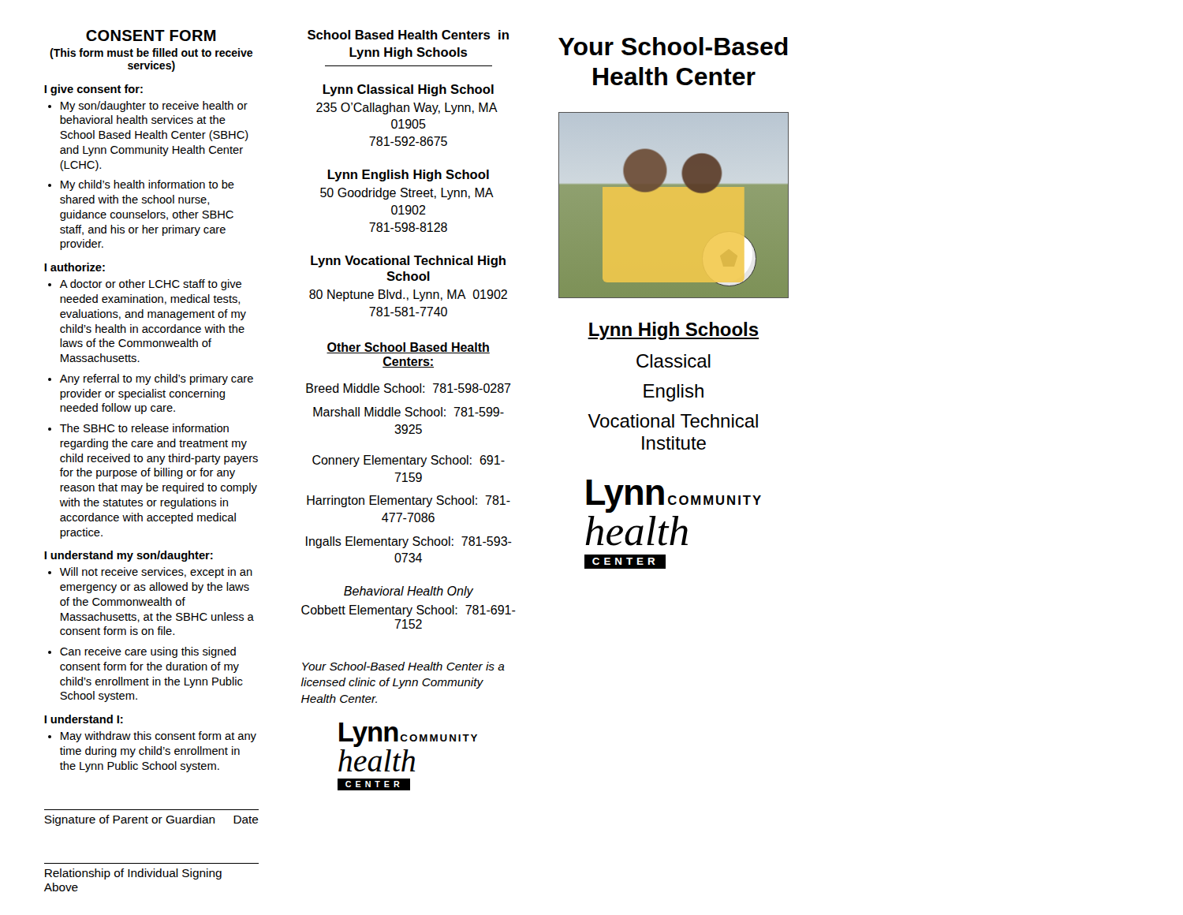CONSENT FORM
(This form must be filled out to receive services)
I give consent for:
My son/daughter to receive health or behavioral health services at the School Based Health Center (SBHC) and Lynn Community Health Center (LCHC).
My child’s health information to be shared with the school nurse, guidance counselors, other SBHC staff, and his or her primary care provider.
I authorize:
A doctor or other LCHC staff to give needed examination, medical tests, evaluations, and management of my child’s health in accordance with the laws of the Commonwealth of Massachusetts.
Any referral to my child’s primary care provider or specialist concerning needed follow up care.
The SBHC to release information regarding the care and treatment my child received to any third-party payers for the purpose of billing or for any reason that may be required to comply with the statutes or regulations in accordance with accepted medical practice.
I understand my son/daughter:
Will not receive services, except in an emergency or as allowed by the laws of the Commonwealth of Massachusetts, at the SBHC unless a consent form is on file.
Can receive care using this signed consent form for the duration of my child’s enrollment in the Lynn Public School system.
I understand I:
May withdraw this consent form at any time during my child’s enrollment in the Lynn Public School system.
Signature of Parent or Guardian Date
Relationship of Individual Signing Above
School Based Health Centers in
Lynn High Schools
Lynn Classical High School
235 O’Callaghan Way, Lynn, MA 01905
781-592-8675
Lynn English High School
50 Goodridge Street, Lynn, MA 01902
781-598-8128
Lynn Vocational Technical High School
80 Neptune Blvd., Lynn, MA 01902
781-581-7740
Other School Based Health Centers:
Breed Middle School: 781-598-0287
Marshall Middle School: 781-599-3925
Connery Elementary School: 691-7159
Harrington Elementary School: 781-477-7086
Ingalls Elementary School: 781-593-0734
Behavioral Health Only
Cobbett Elementary School: 781-691-7152
Your School-Based Health Center is a licensed clinic of Lynn Community Health Center.
Lynn COMMUNITY
health
CENTER
Your School-Based
Health Center
Lynn High Schools
Classical
English
Vocational Technical Institute
Lynn COMMUNITY
health
CENTER